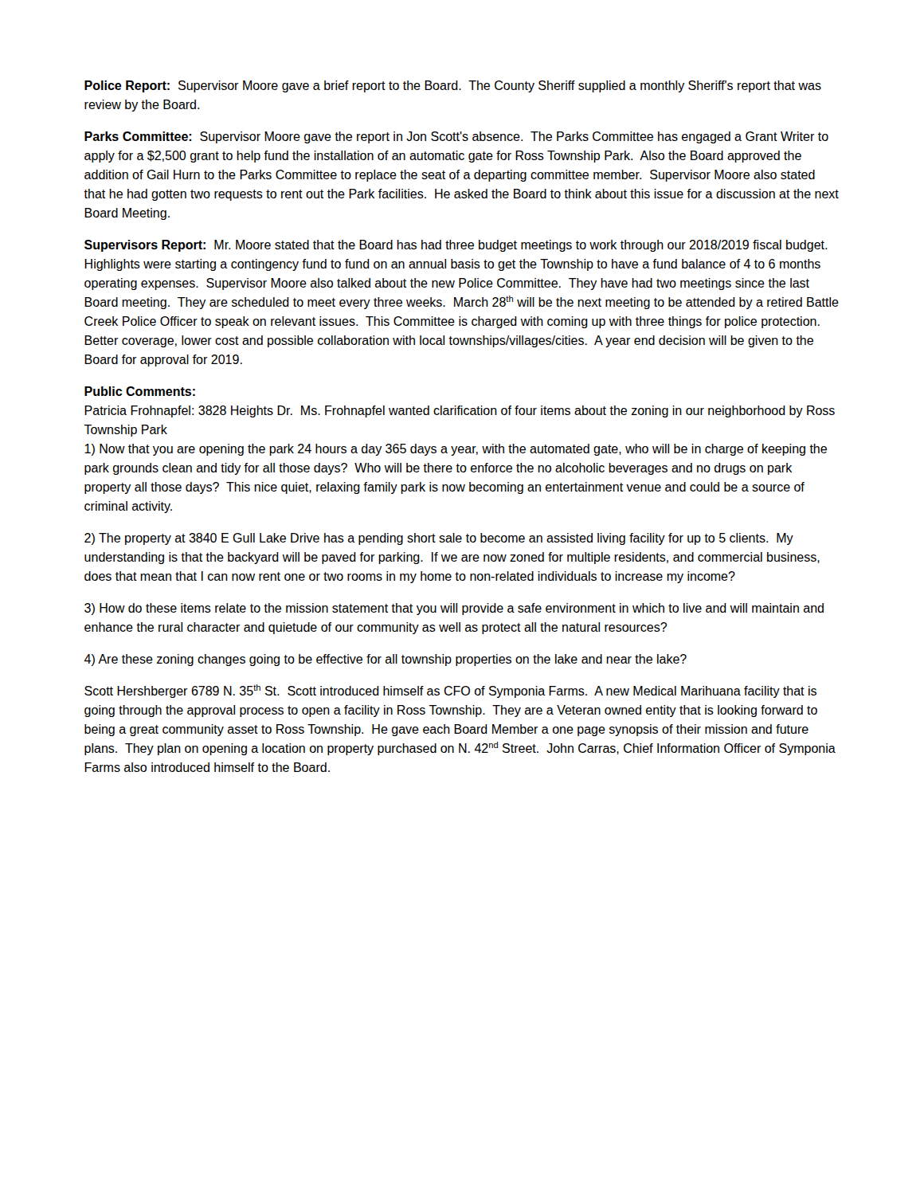Police Report: Supervisor Moore gave a brief report to the Board. The County Sheriff supplied a monthly Sheriff's report that was review by the Board.
Parks Committee: Supervisor Moore gave the report in Jon Scott's absence. The Parks Committee has engaged a Grant Writer to apply for a $2,500 grant to help fund the installation of an automatic gate for Ross Township Park. Also the Board approved the addition of Gail Hurn to the Parks Committee to replace the seat of a departing committee member. Supervisor Moore also stated that he had gotten two requests to rent out the Park facilities. He asked the Board to think about this issue for a discussion at the next Board Meeting.
Supervisors Report: Mr. Moore stated that the Board has had three budget meetings to work through our 2018/2019 fiscal budget. Highlights were starting a contingency fund to fund on an annual basis to get the Township to have a fund balance of 4 to 6 months operating expenses. Supervisor Moore also talked about the new Police Committee. They have had two meetings since the last Board meeting. They are scheduled to meet every three weeks. March 28th will be the next meeting to be attended by a retired Battle Creek Police Officer to speak on relevant issues. This Committee is charged with coming up with three things for police protection. Better coverage, lower cost and possible collaboration with local townships/villages/cities. A year end decision will be given to the Board for approval for 2019.
Public Comments:
Patricia Frohnapfel: 3828 Heights Dr. Ms. Frohnapfel wanted clarification of four items about the zoning in our neighborhood by Ross Township Park
1) Now that you are opening the park 24 hours a day 365 days a year, with the automated gate, who will be in charge of keeping the park grounds clean and tidy for all those days? Who will be there to enforce the no alcoholic beverages and no drugs on park property all those days? This nice quiet, relaxing family park is now becoming an entertainment venue and could be a source of criminal activity.
2) The property at 3840 E Gull Lake Drive has a pending short sale to become an assisted living facility for up to 5 clients. My understanding is that the backyard will be paved for parking. If we are now zoned for multiple residents, and commercial business, does that mean that I can now rent one or two rooms in my home to non-related individuals to increase my income?
3) How do these items relate to the mission statement that you will provide a safe environment in which to live and will maintain and enhance the rural character and quietude of our community as well as protect all the natural resources?
4) Are these zoning changes going to be effective for all township properties on the lake and near the lake?
Scott Hershberger 6789 N. 35th St. Scott introduced himself as CFO of Symponia Farms. A new Medical Marihuana facility that is going through the approval process to open a facility in Ross Township. They are a Veteran owned entity that is looking forward to being a great community asset to Ross Township. He gave each Board Member a one page synopsis of their mission and future plans. They plan on opening a location on property purchased on N. 42nd Street. John Carras, Chief Information Officer of Symponia Farms also introduced himself to the Board.